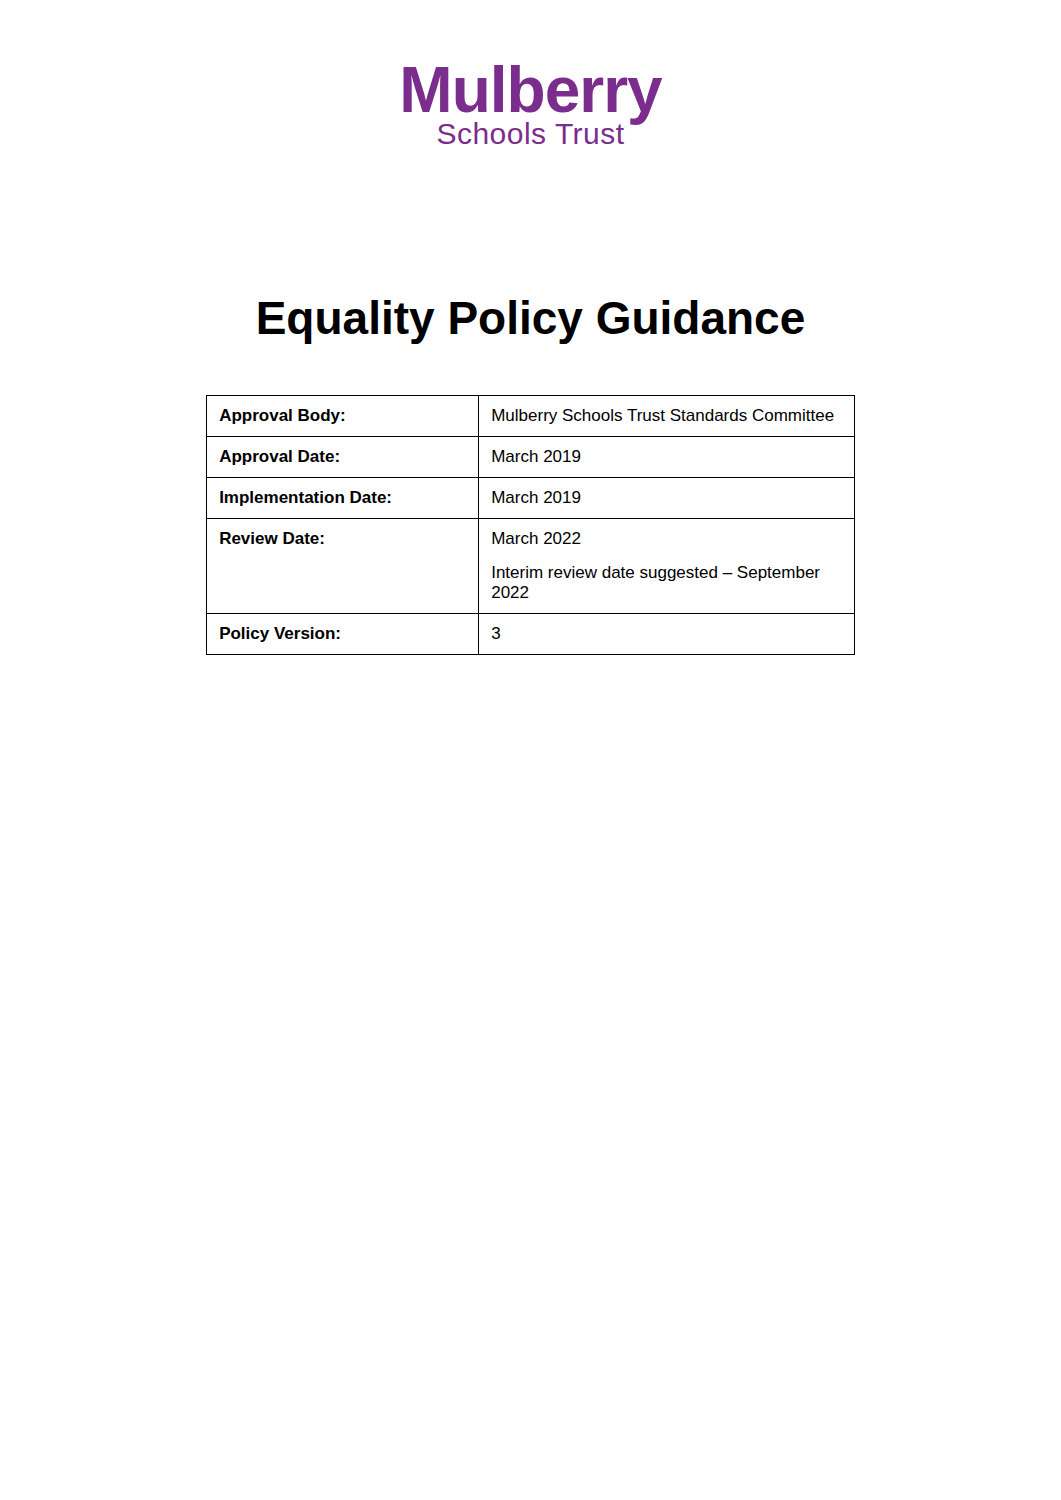Mulberry
Schools Trust
Equality Policy Guidance
| Approval Body: | Mulberry Schools Trust Standards Committee |
| Approval Date: | March 2019 |
| Implementation Date: | March 2019 |
| Review Date: | March 2022 Interim review date suggested – September 2022 |
| Policy Version: | 3 |